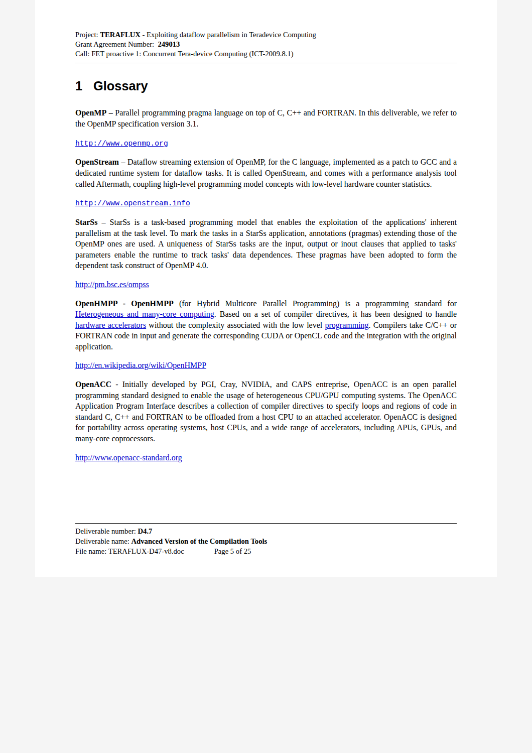Project: TERAFLUX - Exploiting dataflow parallelism in Teradevice Computing
Grant Agreement Number: 249013
Call: FET proactive 1: Concurrent Tera-device Computing (ICT-2009.8.1)
1 Glossary
OpenMP – Parallel programming pragma language on top of C, C++ and FORTRAN. In this deliverable, we refer to the OpenMP specification version 3.1.
http://www.openmp.org
OpenStream – Dataflow streaming extension of OpenMP, for the C language, implemented as a patch to GCC and a dedicated runtime system for dataflow tasks. It is called OpenStream, and comes with a performance analysis tool called Aftermath, coupling high-level programming model concepts with low-level hardware counter statistics.
http://www.openstream.info
StarSs – StarSs is a task-based programming model that enables the exploitation of the applications' inherent parallelism at the task level. To mark the tasks in a StarSs application, annotations (pragmas) extending those of the OpenMP ones are used. A uniqueness of StarSs tasks are the input, output or inout clauses that applied to tasks' parameters enable the runtime to track tasks' data dependences. These pragmas have been adopted to form the dependent task construct of OpenMP 4.0.
http://pm.bsc.es/ompss
OpenHMPP - OpenHMPP (for Hybrid Multicore Parallel Programming) is a programming standard for Heterogeneous and many-core computing. Based on a set of compiler directives, it has been designed to handle hardware accelerators without the complexity associated with the low level programming. Compilers take C/C++ or FORTRAN code in input and generate the corresponding CUDA or OpenCL code and the integration with the original application.
http://en.wikipedia.org/wiki/OpenHMPP
OpenACC - Initially developed by PGI, Cray, NVIDIA, and CAPS entreprise, OpenACC is an open parallel programming standard designed to enable the usage of heterogeneous CPU/GPU computing systems. The OpenACC Application Program Interface describes a collection of compiler directives to specify loops and regions of code in standard C, C++ and FORTRAN to be offloaded from a host CPU to an attached accelerator. OpenACC is designed for portability across operating systems, host CPUs, and a wide range of accelerators, including APUs, GPUs, and many-core coprocessors.
http://www.openacc-standard.org
Deliverable number: D4.7
Deliverable name: Advanced Version of the Compilation Tools
File name: TERAFLUX-D47-v8.docPage 5 of 25